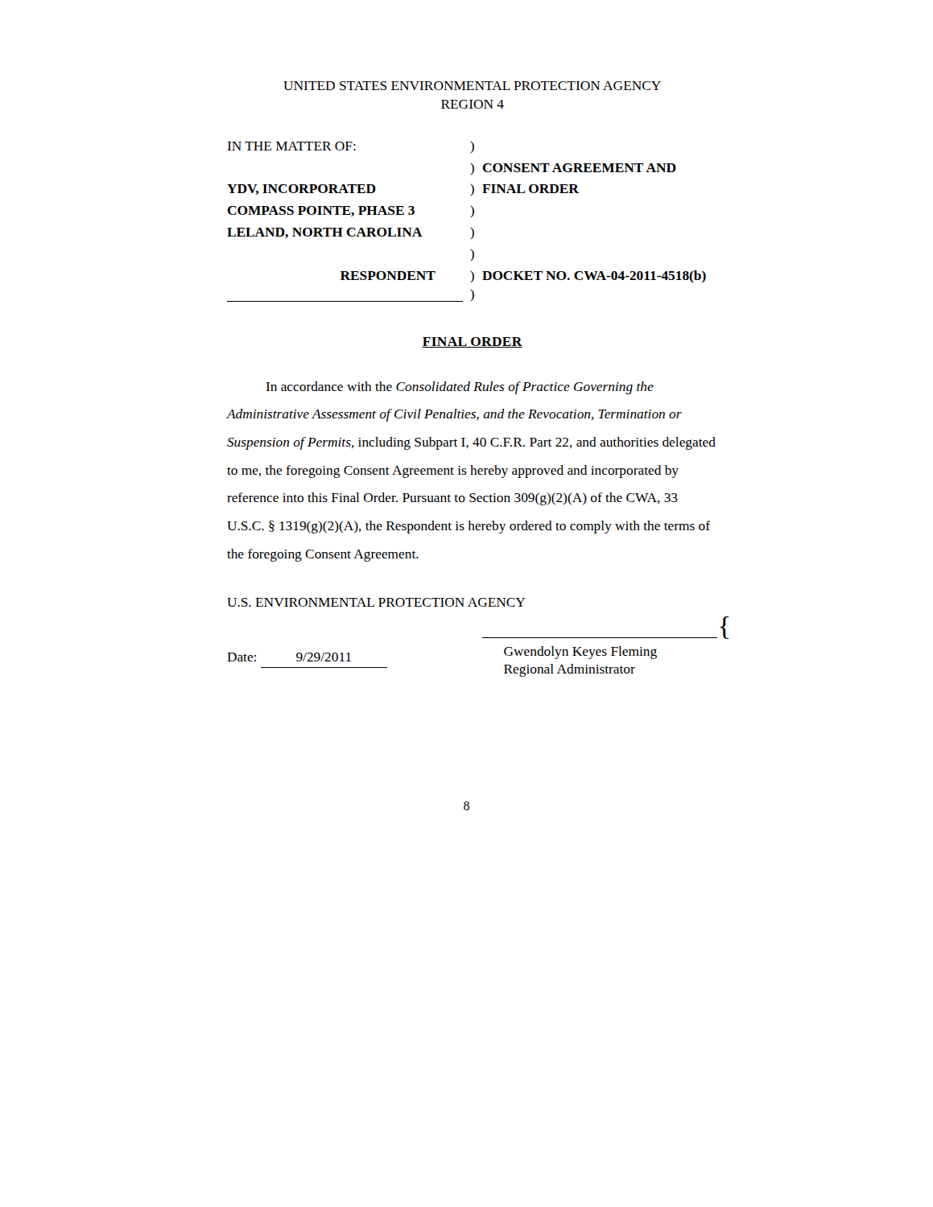UNITED STATES ENVIRONMENTAL PROTECTION AGENCY REGION 4
| IN THE MATTER OF: | ) | |
| | ) | CONSENT AGREEMENT AND |
| YDV, INCORPORATED | ) | FINAL ORDER |
| COMPASS POINTE, PHASE 3 | ) | |
| LELAND, NORTH CAROLINA | ) | |
| | ) | |
| RESPONDENT | ) | DOCKET NO. CWA-04-2011-4518(b) |
| | ) | |
FINAL ORDER
In accordance with the Consolidated Rules of Practice Governing the Administrative Assessment of Civil Penalties, and the Revocation, Termination or Suspension of Permits, including Subpart I, 40 C.F.R. Part 22, and authorities delegated to me, the foregoing Consent Agreement is hereby approved and incorporated by reference into this Final Order. Pursuant to Section 309(g)(2)(A) of the CWA, 33 U.S.C. § 1319(g)(2)(A), the Respondent is hereby ordered to comply with the terms of the foregoing Consent Agreement.
U.S. ENVIRONMENTAL PROTECTION AGENCY
Date: 9/29/2011
   
{
Gwendolyn Keyes Fleming
Regional Administrator
8